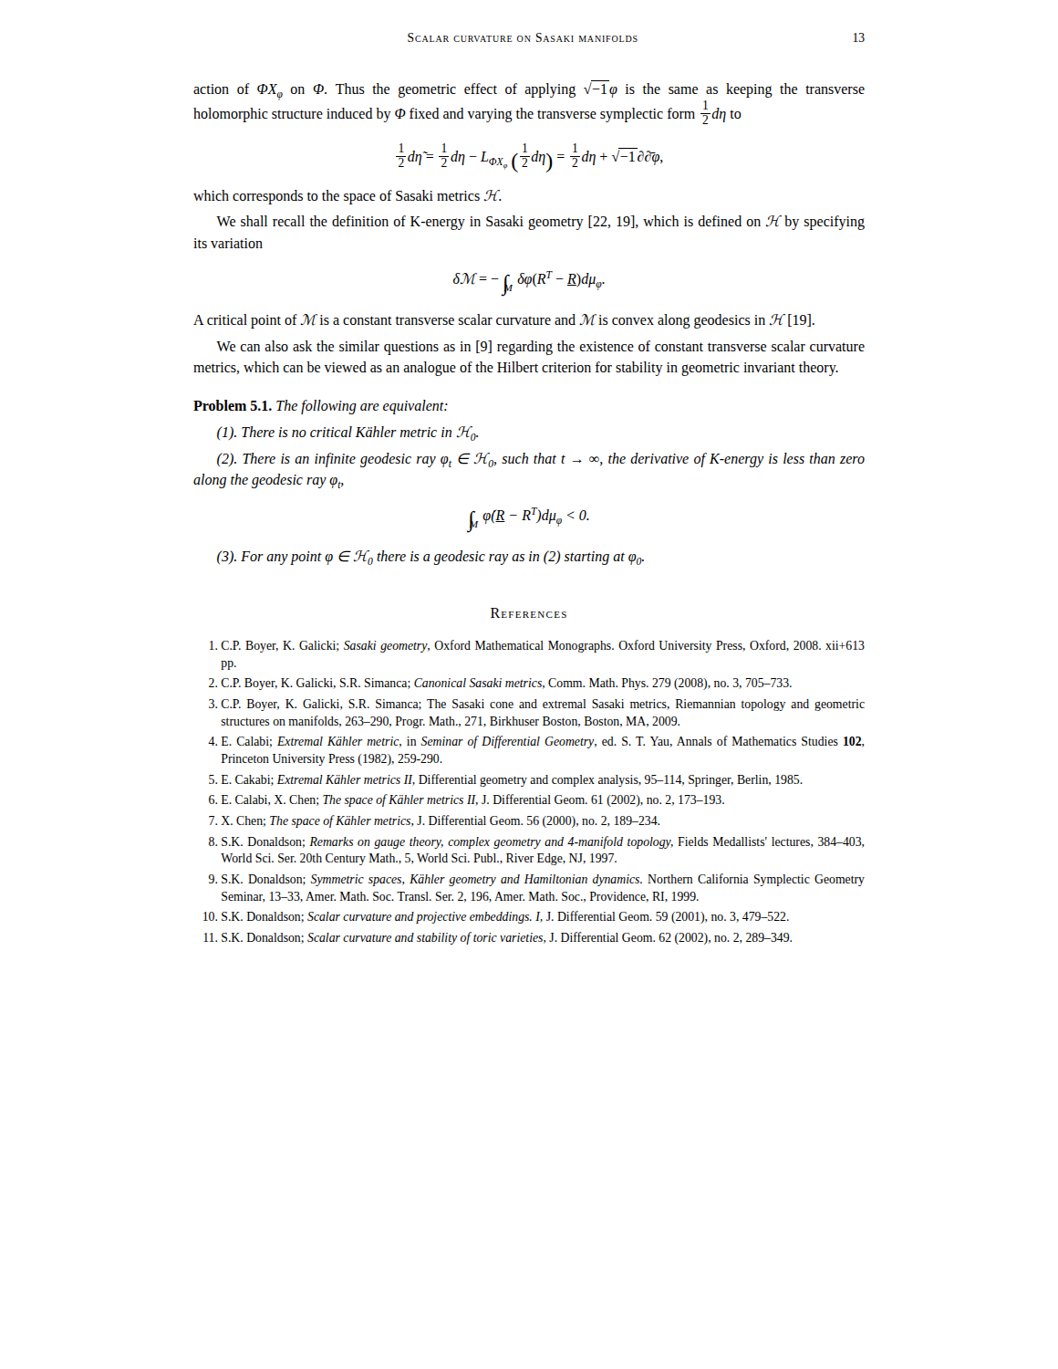Scalar curvature on Sasaki manifolds 13
action of ΦXφ on Φ. Thus the geometric effect of applying √−1 φ is the same as keeping the transverse holomorphic structure induced by Φ fixed and varying the transverse symplectic form 12 dη to
12 dη̃ = 12 dη − LΦXφ (12 dη) = 12 dη + √−1∂∂̄φ,
which corresponds to the space of Sasaki metrics ℋ.
We shall recall the definition of K-energy in Sasaki geometry [22, 19], which is defined on ℋ by specifying its variation
δℳ = − ∫M δφ(RT − R)dμφ.
A critical point of ℳ is a constant transverse scalar curvature and ℳ is convex along geodesics in ℋ [19].
We can also ask the similar questions as in [9] regarding the existence of constant transverse scalar curvature metrics, which can be viewed as an analogue of the Hilbert criterion for stability in geometric invariant theory.
Problem 5.1. The following are equivalent:
(1). There is no critical Kähler metric in ℋ0.
(2). There is an infinite geodesic ray φt ∈ ℋ0, such that t → ∞, the derivative of K-energy is less than zero along the geodesic ray φt,
∫M φ̇(R − RT)dμφ < 0.
(3). For any point φ ∈ ℋ0 there is a geodesic ray as in (2) starting at φ0.
References
C.P. Boyer, K. Galicki; Sasaki geometry, Oxford Mathematical Monographs. Oxford University Press, Oxford, 2008. xii+613 pp.
C.P. Boyer, K. Galicki, S.R. Simanca; Canonical Sasaki metrics, Comm. Math. Phys. 279 (2008), no. 3, 705–733.
C.P. Boyer, K. Galicki, S.R. Simanca; The Sasaki cone and extremal Sasaki metrics, Riemannian topology and geometric structures on manifolds, 263–290, Progr. Math., 271, Birkhuser Boston, Boston, MA, 2009.
E. Calabi; Extremal Kähler metric, in Seminar of Differential Geometry, ed. S. T. Yau, Annals of Mathematics Studies 102, Princeton University Press (1982), 259-290.
E. Cakabi; Extremal Kähler metrics II, Differential geometry and complex analysis, 95–114, Springer, Berlin, 1985.
E. Calabi, X. Chen; The space of Kähler metrics II, J. Differential Geom. 61 (2002), no. 2, 173–193.
X. Chen; The space of Kähler metrics, J. Differential Geom. 56 (2000), no. 2, 189–234.
S.K. Donaldson; Remarks on gauge theory, complex geometry and 4-manifold topology, Fields Medallists' lectures, 384–403, World Sci. Ser. 20th Century Math., 5, World Sci. Publ., River Edge, NJ, 1997.
S.K. Donaldson; Symmetric spaces, Kähler geometry and Hamiltonian dynamics. Northern California Symplectic Geometry Seminar, 13–33, Amer. Math. Soc. Transl. Ser. 2, 196, Amer. Math. Soc., Providence, RI, 1999.
S.K. Donaldson; Scalar curvature and projective embeddings. I, J. Differential Geom. 59 (2001), no. 3, 479–522.
S.K. Donaldson; Scalar curvature and stability of toric varieties, J. Differential Geom. 62 (2002), no. 2, 289–349.